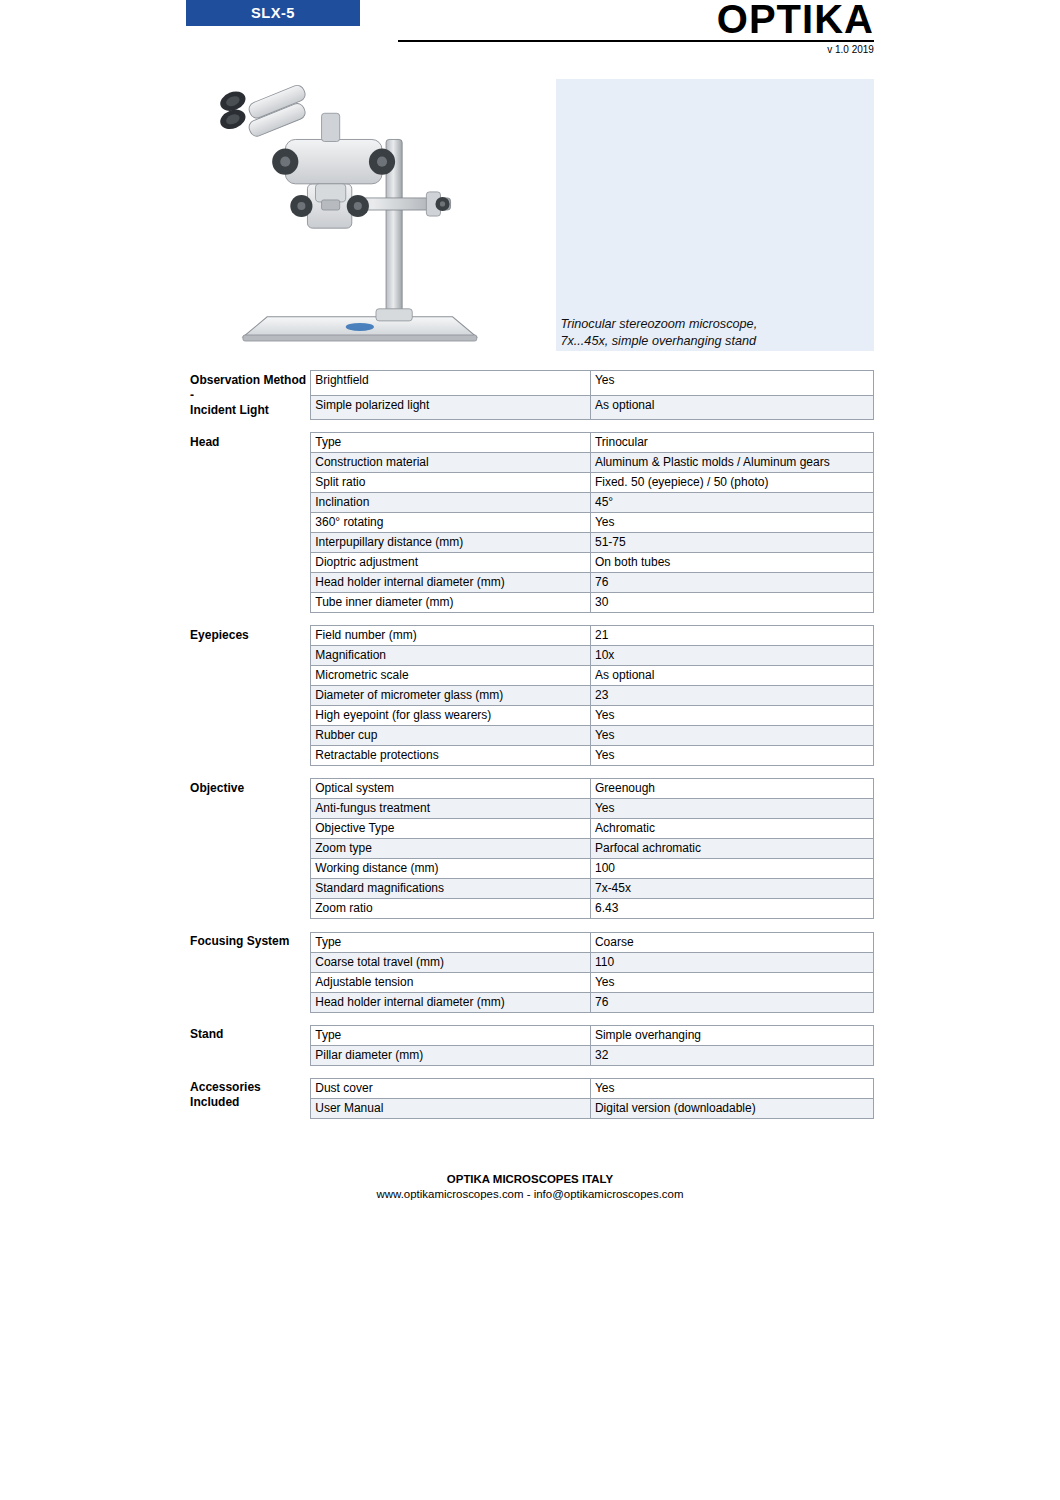SLX-5
OPTIKA
v 1.0 2019
Trinocular stereozoom microscope,
7x...45x, simple overhanging stand
| Observation Method - Incident Light | Brightfield | Yes |
| Simple polarized light | As optional |
| Head | Type | Trinocular |
| Construction material | Aluminum & Plastic molds / Aluminum gears |
| Split ratio | Fixed. 50 (eyepiece) / 50 (photo) |
| Inclination | 45° |
| 360° rotating | Yes |
| Interpupillary distance (mm) | 51-75 |
| Dioptric adjustment | On both tubes |
| Head holder internal diameter (mm) | 76 |
| Tube inner diameter (mm) | 30 |
| Eyepieces | Field number (mm) | 21 |
| Magnification | 10x |
| Micrometric scale | As optional |
| Diameter of micrometer glass (mm) | 23 |
| High eyepoint (for glass wearers) | Yes |
| Rubber cup | Yes |
| Retractable protections | Yes |
| Objective | Optical system | Greenough |
| Anti-fungus treatment | Yes |
| Objective Type | Achromatic |
| Zoom type | Parfocal achromatic |
| Working distance (mm) | 100 |
| Standard magnifications | 7x-45x |
| Zoom ratio | 6.43 |
| Focusing System | Type | Coarse |
| Coarse total travel (mm) | 110 |
| Adjustable tension | Yes |
| Head holder internal diameter (mm) | 76 |
| Stand | Type | Simple overhanging |
| Pillar diameter (mm) | 32 |
| Accessories Included | Dust cover | Yes |
| User Manual | Digital version (downloadable) |
OPTIKA MICROSCOPES ITALY
www.optikamicroscopes.com - info@optikamicroscopes.com